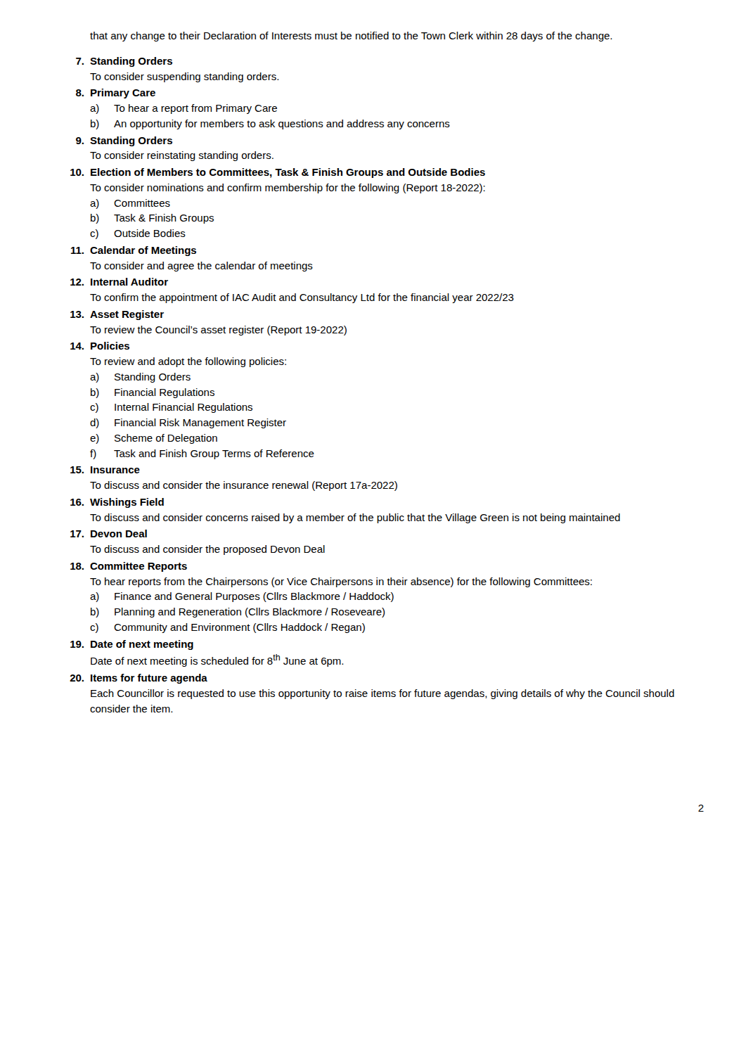that any change to their Declaration of Interests must be notified to the Town Clerk within 28 days of the change.
Standing Orders To consider suspending standing orders.
Primary Care
a) To hear a report from Primary Care
b) An opportunity for members to ask questions and address any concerns
Standing Orders To consider reinstating standing orders.
Election of Members to Committees, Task & Finish Groups and Outside Bodies To consider nominations and confirm membership for the following (Report 18-2022):
a) Committees
b) Task & Finish Groups
c) Outside Bodies
Calendar of Meetings To consider and agree the calendar of meetings
Internal Auditor To confirm the appointment of IAC Audit and Consultancy Ltd for the financial year 2022/23
Asset Register To review the Council’s asset register (Report 19-2022)
Policies To review and adopt the following policies:
a) Standing Orders
b) Financial Regulations
c) Internal Financial Regulations
d) Financial Risk Management Register
e) Scheme of Delegation
f) Task and Finish Group Terms of Reference
Insurance To discuss and consider the insurance renewal (Report 17a-2022)
Wishings Field To discuss and consider concerns raised by a member of the public that the Village Green is not being maintained
Devon Deal To discuss and consider the proposed Devon Deal
Committee Reports To hear reports from the Chairpersons (or Vice Chairpersons in their absence) for the following Committees:
a) Finance and General Purposes (Cllrs Blackmore / Haddock)
b) Planning and Regeneration (Cllrs Blackmore / Roseveare)
c) Community and Environment (Cllrs Haddock / Regan)
Date of next meeting Date of next meeting is scheduled for 8th June at 6pm.
Items for future agenda Each Councillor is requested to use this opportunity to raise items for future agendas, giving details of why the Council should consider the item.
2